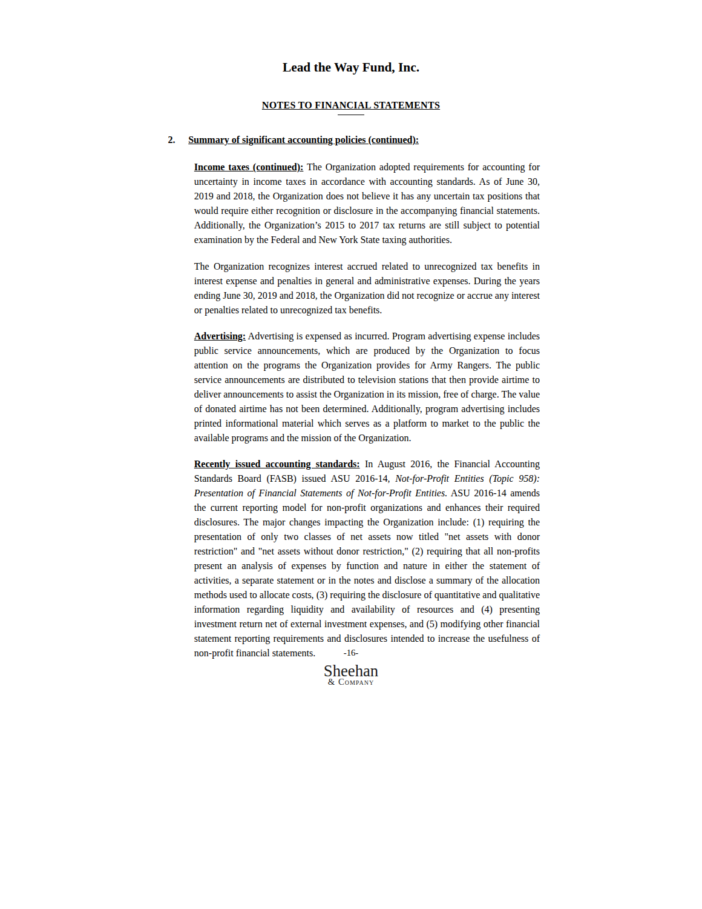Lead the Way Fund, Inc.
NOTES TO FINANCIAL STATEMENTS
2.
Summary of significant accounting policies (continued):
Income taxes (continued): The Organization adopted requirements for accounting for uncertainty in income taxes in accordance with accounting standards. As of June 30, 2019 and 2018, the Organization does not believe it has any uncertain tax positions that would require either recognition or disclosure in the accompanying financial statements. Additionally, the Organization’s 2015 to 2017 tax returns are still subject to potential examination by the Federal and New York State taxing authorities.
The Organization recognizes interest accrued related to unrecognized tax benefits in interest expense and penalties in general and administrative expenses. During the years ending June 30, 2019 and 2018, the Organization did not recognize or accrue any interest or penalties related to unrecognized tax benefits.
Advertising: Advertising is expensed as incurred. Program advertising expense includes public service announcements, which are produced by the Organization to focus attention on the programs the Organization provides for Army Rangers. The public service announcements are distributed to television stations that then provide airtime to deliver announcements to assist the Organization in its mission, free of charge. The value of donated airtime has not been determined. Additionally, program advertising includes printed informational material which serves as a platform to market to the public the available programs and the mission of the Organization.
Recently issued accounting standards: In August 2016, the Financial Accounting Standards Board (FASB) issued ASU 2016-14, Not-for-Profit Entities (Topic 958): Presentation of Financial Statements of Not-for-Profit Entities. ASU 2016-14 amends the current reporting model for non-profit organizations and enhances their required disclosures. The major changes impacting the Organization include: (1) requiring the presentation of only two classes of net assets now titled "net assets with donor restriction" and "net assets without donor restriction," (2) requiring that all non-profits present an analysis of expenses by function and nature in either the statement of activities, a separate statement or in the notes and disclose a summary of the allocation methods used to allocate costs, (3) requiring the disclosure of quantitative and qualitative information regarding liquidity and availability of resources and (4) presenting investment return net of external investment expenses, and (5) modifying other financial statement reporting requirements and disclosures intended to increase the usefulness of non-profit financial statements.
-16-
Sheehan& Company